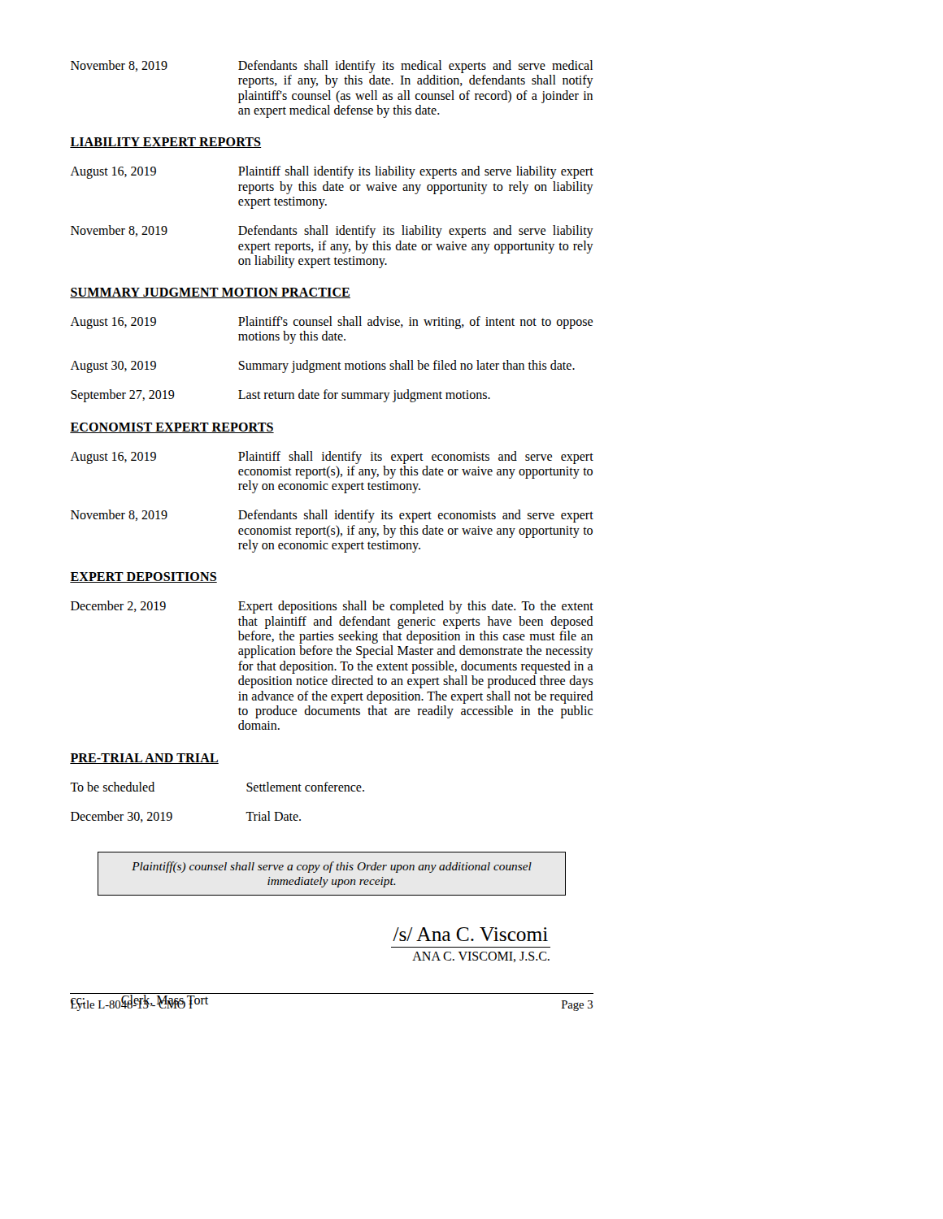November 8, 2019
Defendants shall identify its medical experts and serve medical reports, if any, by this date. In addition, defendants shall notify plaintiff's counsel (as well as all counsel of record) of a joinder in an expert medical defense by this date.
LIABILITY EXPERT REPORTS
August 16, 2019
Plaintiff shall identify its liability experts and serve liability expert reports by this date or waive any opportunity to rely on liability expert testimony.
November 8, 2019
Defendants shall identify its liability experts and serve liability expert reports, if any, by this date or waive any opportunity to rely on liability expert testimony.
SUMMARY JUDGMENT MOTION PRACTICE
August 16, 2019
Plaintiff's counsel shall advise, in writing, of intent not to oppose motions by this date.
August 30, 2019
Summary judgment motions shall be filed no later than this date.
September 27, 2019
Last return date for summary judgment motions.
ECONOMIST EXPERT REPORTS
August 16, 2019
Plaintiff shall identify its expert economists and serve expert economist report(s), if any, by this date or waive any opportunity to rely on economic expert testimony.
November 8, 2019
Defendants shall identify its expert economists and serve expert economist report(s), if any, by this date or waive any opportunity to rely on economic expert testimony.
EXPERT DEPOSITIONS
December 2, 2019
Expert depositions shall be completed by this date. To the extent that plaintiff and defendant generic experts have been deposed before, the parties seeking that deposition in this case must file an application before the Special Master and demonstrate the necessity for that deposition. To the extent possible, documents requested in a deposition notice directed to an expert shall be produced three days in advance of the expert deposition. The expert shall not be required to produce documents that are readily accessible in the public domain.
PRE-TRIAL AND TRIAL
To be scheduled
Settlement conference.
December 30, 2019
Trial Date.
Plaintiff(s) counsel shall serve a copy of this Order upon any additional counsel immediately upon receipt.
/s/ Ana C. Viscomi ANA C. VISCOMI, J.S.C.
cc: Clerk, Mass Tort
Lytle L-8048-13 - CMO I Page 3